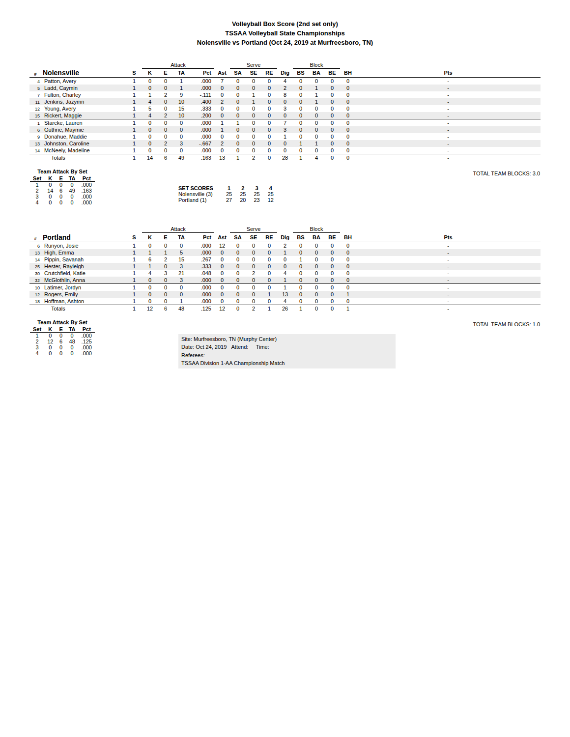Volleyball Box Score (2nd set only)
TSSAA Volleyball State Championships
Nolensville vs Portland (Oct 24, 2019 at Murfreesboro, TN)
| | | Attack | | Serve | | Block | | |
| # | Nolensville | S | K | E | TA | Pct | Ast | SA | SE | RE | Dig | BS | BA | BE | BH | Pts |
| 4 | Patton, Avery | 1 | 0 | 0 | 1 | .000 | 7 | 0 | 0 | 0 | 4 | 0 | 0 | 0 | 0 | - |
| 5 | Ladd, Caymin | 1 | 0 | 0 | 1 | .000 | 0 | 0 | 0 | 0 | 2 | 0 | 1 | 0 | 0 | - |
| 7 | Fulton, Charley | 1 | 1 | 2 | 9 | -.111 | 0 | 0 | 1 | 0 | 8 | 0 | 1 | 0 | 0 | - |
| 11 | Jenkins, Jazymn | 1 | 4 | 0 | 10 | .400 | 2 | 0 | 1 | 0 | 0 | 0 | 1 | 0 | 0 | - |
| 12 | Young, Avery | 1 | 5 | 0 | 15 | .333 | 0 | 0 | 0 | 0 | 3 | 0 | 0 | 0 | 0 | - |
| 15 | Rickert, Maggie | 1 | 4 | 2 | 10 | .200 | 0 | 0 | 0 | 0 | 0 | 0 | 0 | 0 | 0 | - |
| 1 | Starcke, Lauren | 1 | 0 | 0 | 0 | .000 | 1 | 1 | 0 | 0 | 7 | 0 | 0 | 0 | 0 | - |
| 6 | Guthrie, Maymie | 1 | 0 | 0 | 0 | .000 | 1 | 0 | 0 | 0 | 3 | 0 | 0 | 0 | 0 | - |
| 9 | Donahue, Maddie | 1 | 0 | 0 | 0 | .000 | 0 | 0 | 0 | 0 | 1 | 0 | 0 | 0 | 0 | - |
| 13 | Johnston, Caroline | 1 | 0 | 2 | 3 | -.667 | 2 | 0 | 0 | 0 | 0 | 1 | 1 | 0 | 0 | - |
| 14 | McNeely, Madeline | 1 | 0 | 0 | 0 | .000 | 0 | 0 | 0 | 0 | 0 | 0 | 0 | 0 | 0 | - |
| | Totals | 1 | 14 | 6 | 49 | .163 | 13 | 1 | 2 | 0 | 28 | 1 | 4 | 0 | 0 | - |
| Team Attack By Set / Set / K / E / TA / Pct / / --- / --- / --- / --- / --- / / 1 / 0 / 0 / 0 / .000 / / 2 / 14 / 6 / 49 / .163 / / 3 / 0 / 0 / 0 / .000 / / 4 / 0 / 0 / 0 / .000 / | TOTAL TEAM BLOCKS: 3.0 / SET SCORES / 1 / 2 / 3 / 4 / / --- / --- / --- / --- / --- / / Nolensville (3) / 25 / 25 / 25 / 25 / / Portland (1) / 27 / 20 / 23 / 12 / |
| | | Attack | | Serve | | Block | | |
| # | Portland | S | K | E | TA | Pct | Ast | SA | SE | RE | Dig | BS | BA | BE | BH | Pts |
| 6 | Runyon, Josie | 1 | 0 | 0 | 0 | .000 | 12 | 0 | 0 | 0 | 2 | 0 | 0 | 0 | 0 | - |
| 13 | High, Emma | 1 | 1 | 1 | 5 | .000 | 0 | 0 | 0 | 0 | 1 | 0 | 0 | 0 | 0 | - |
| 14 | Pippin, Savanah | 1 | 6 | 2 | 15 | .267 | 0 | 0 | 0 | 0 | 0 | 1 | 0 | 0 | 0 | - |
| 25 | Hester, Rayleigh | 1 | 1 | 0 | 3 | .333 | 0 | 0 | 0 | 0 | 0 | 0 | 0 | 0 | 0 | - |
| 30 | Crutchfield, Katie | 1 | 4 | 3 | 21 | .048 | 0 | 0 | 2 | 0 | 4 | 0 | 0 | 0 | 0 | - |
| 32 | McGlothlin, Anna | 1 | 0 | 0 | 3 | .000 | 0 | 0 | 0 | 0 | 1 | 0 | 0 | 0 | 0 | - |
| 10 | Latimer, Jordyn | 1 | 0 | 0 | 0 | .000 | 0 | 0 | 0 | 0 | 1 | 0 | 0 | 0 | 0 | - |
| 12 | Rogers, Emily | 1 | 0 | 0 | 0 | .000 | 0 | 0 | 0 | 1 | 13 | 0 | 0 | 0 | 1 | - |
| 18 | Hoffman, Ashton | 1 | 0 | 0 | 1 | .000 | 0 | 0 | 0 | 0 | 4 | 0 | 0 | 0 | 0 | - |
| | Totals | 1 | 12 | 6 | 48 | .125 | 12 | 0 | 2 | 1 | 26 | 1 | 0 | 0 | 1 | - |
| Team Attack By Set / Set / K / E / TA / Pct / / --- / --- / --- / --- / --- / / 1 / 0 / 0 / 0 / .000 / / 2 / 12 / 6 / 48 / .125 / / 3 / 0 / 0 / 0 / .000 / / 4 / 0 / 0 / 0 / .000 / | TOTAL TEAM BLOCKS: 1.0 Site: Murfreesboro, TN (Murphy Center) Date: Oct 24, 2019 Attend: Time: Referees: TSSAA Division 1-AA Championship Match |